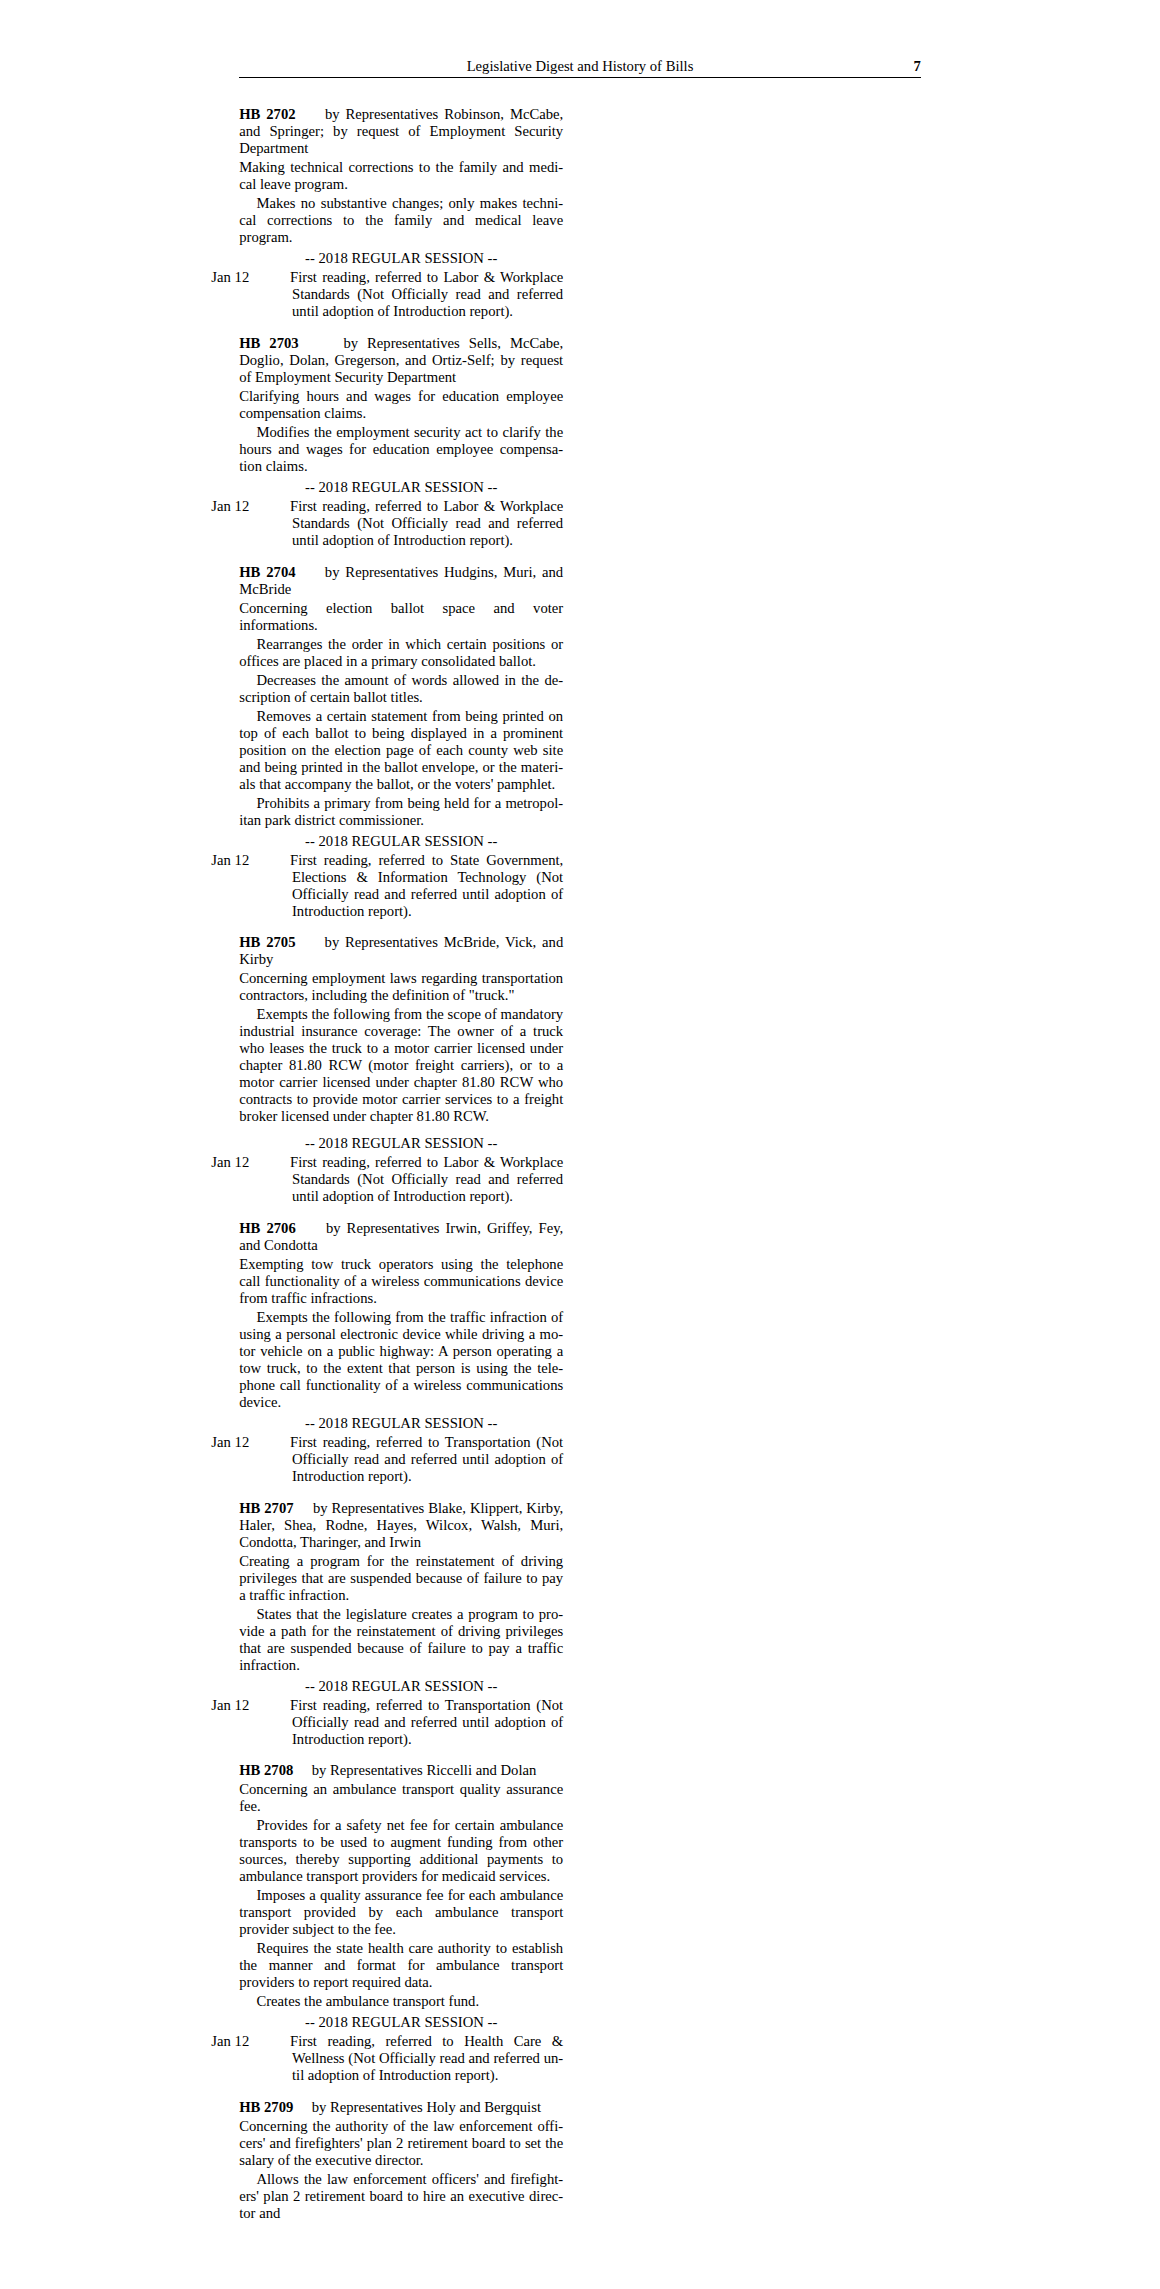Legislative Digest and History of Bills 7
HB 2702 by Representatives Robinson, McCabe, and Springer; by request of Employment Security Department
Making technical corrections to the family and medical leave program.
Makes no substantive changes; only makes technical corrections to the family and medical leave program.
-- 2018 REGULAR SESSION --
Jan 12 First reading, referred to Labor & Workplace Standards (Not Officially read and referred until adoption of Introduction report).
HB 2703 by Representatives Sells, McCabe, Doglio, Dolan, Gregerson, and Ortiz-Self; by request of Employment Security Department
Clarifying hours and wages for education employee compensation claims.
Modifies the employment security act to clarify the hours and wages for education employee compensation claims.
-- 2018 REGULAR SESSION --
Jan 12 First reading, referred to Labor & Workplace Standards (Not Officially read and referred until adoption of Introduction report).
HB 2704 by Representatives Hudgins, Muri, and McBride
Concerning election ballot space and voter informations.
Rearranges the order in which certain positions or offices are placed in a primary consolidated ballot.
Decreases the amount of words allowed in the description of certain ballot titles.
Removes a certain statement from being printed on top of each ballot to being displayed in a prominent position on the election page of each county web site and being printed in the ballot envelope, or the materials that accompany the ballot, or the voters' pamphlet.
Prohibits a primary from being held for a metropolitan park district commissioner.
-- 2018 REGULAR SESSION --
Jan 12 First reading, referred to State Government, Elections & Information Technology (Not Officially read and referred until adoption of Introduction report).
HB 2705 by Representatives McBride, Vick, and Kirby
Concerning employment laws regarding transportation contractors, including the definition of "truck."
Exempts the following from the scope of mandatory industrial insurance coverage: The owner of a truck who leases the truck to a motor carrier licensed under chapter 81.80 RCW (motor freight carriers), or to a motor carrier licensed under chapter 81.80 RCW who contracts to provide motor carrier services to a freight broker licensed under chapter 81.80 RCW.
-- 2018 REGULAR SESSION --
Jan 12 First reading, referred to Labor & Workplace Standards (Not Officially read and referred until adoption of Introduction report).
HB 2706 by Representatives Irwin, Griffey, Fey, and Condotta
Exempting tow truck operators using the telephone call functionality of a wireless communications device from traffic infractions.
Exempts the following from the traffic infraction of using a personal electronic device while driving a motor vehicle on a public highway: A person operating a tow truck, to the extent that person is using the telephone call functionality of a wireless communications device.
-- 2018 REGULAR SESSION --
Jan 12 First reading, referred to Transportation (Not Officially read and referred until adoption of Introduction report).
HB 2707 by Representatives Blake, Klippert, Kirby, Haler, Shea, Rodne, Hayes, Wilcox, Walsh, Muri, Condotta, Tharinger, and Irwin
Creating a program for the reinstatement of driving privileges that are suspended because of failure to pay a traffic infraction.
States that the legislature creates a program to provide a path for the reinstatement of driving privileges that are suspended because of failure to pay a traffic infraction.
-- 2018 REGULAR SESSION --
Jan 12 First reading, referred to Transportation (Not Officially read and referred until adoption of Introduction report).
HB 2708 by Representatives Riccelli and Dolan
Concerning an ambulance transport quality assurance fee.
Provides for a safety net fee for certain ambulance transports to be used to augment funding from other sources, thereby supporting additional payments to ambulance transport providers for medicaid services.
Imposes a quality assurance fee for each ambulance transport provided by each ambulance transport provider subject to the fee.
Requires the state health care authority to establish the manner and format for ambulance transport providers to report required data.
Creates the ambulance transport fund.
-- 2018 REGULAR SESSION --
Jan 12 First reading, referred to Health Care & Wellness (Not Officially read and referred until adoption of Introduction report).
HB 2709 by Representatives Holy and Bergquist
Concerning the authority of the law enforcement officers' and firefighters' plan 2 retirement board to set the salary of the executive director.
Allows the law enforcement officers' and firefighters' plan 2 retirement board to hire an executive director and